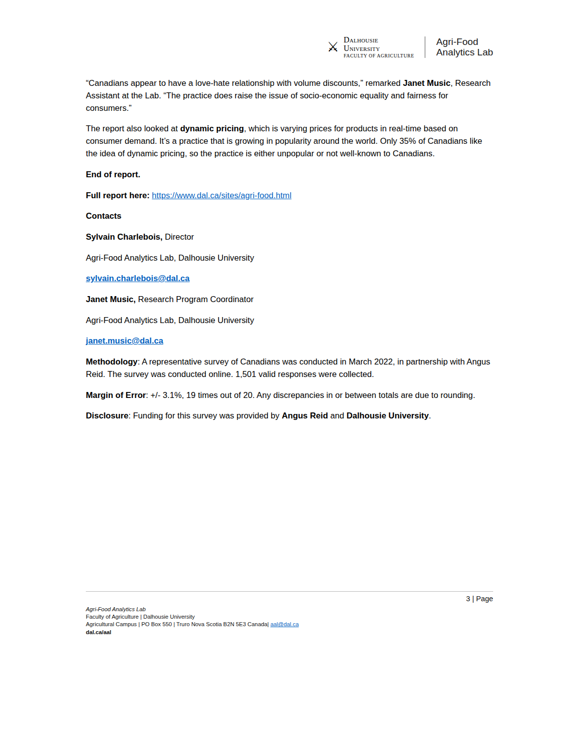⚔ Dalhousie University FACULTY OF AGRICULTURE Agri-Food Analytics Lab
“Canadians appear to have a love-hate relationship with volume discounts,” remarked Janet Music, Research Assistant at the Lab. “The practice does raise the issue of socio-economic equality and fairness for consumers.”
The report also looked at dynamic pricing, which is varying prices for products in real-time based on consumer demand. It’s a practice that is growing in popularity around the world. Only 35% of Canadians like the idea of dynamic pricing, so the practice is either unpopular or not well-known to Canadians.
End of report.
Full report here: https://www.dal.ca/sites/agri-food.html
Contacts
Sylvain Charlebois, Director
Agri-Food Analytics Lab, Dalhousie University
sylvain.charlebois@dal.ca
Janet Music, Research Program Coordinator
Agri-Food Analytics Lab, Dalhousie University
janet.music@dal.ca
Methodology: A representative survey of Canadians was conducted in March 2022, in partnership with Angus Reid. The survey was conducted online. 1,501 valid responses were collected.
Margin of Error: +/- 3.1%, 19 times out of 20. Any discrepancies in or between totals are due to rounding.
Disclosure: Funding for this survey was provided by Angus Reid and Dalhousie University.
3 | Page
Agri-Food Analytics Lab
Faculty of Agriculture | Dalhousie University
Agricultural Campus | PO Box 550 | Truro Nova Scotia B2N 5E3 Canada| aal@dal.ca
dal.ca/aal